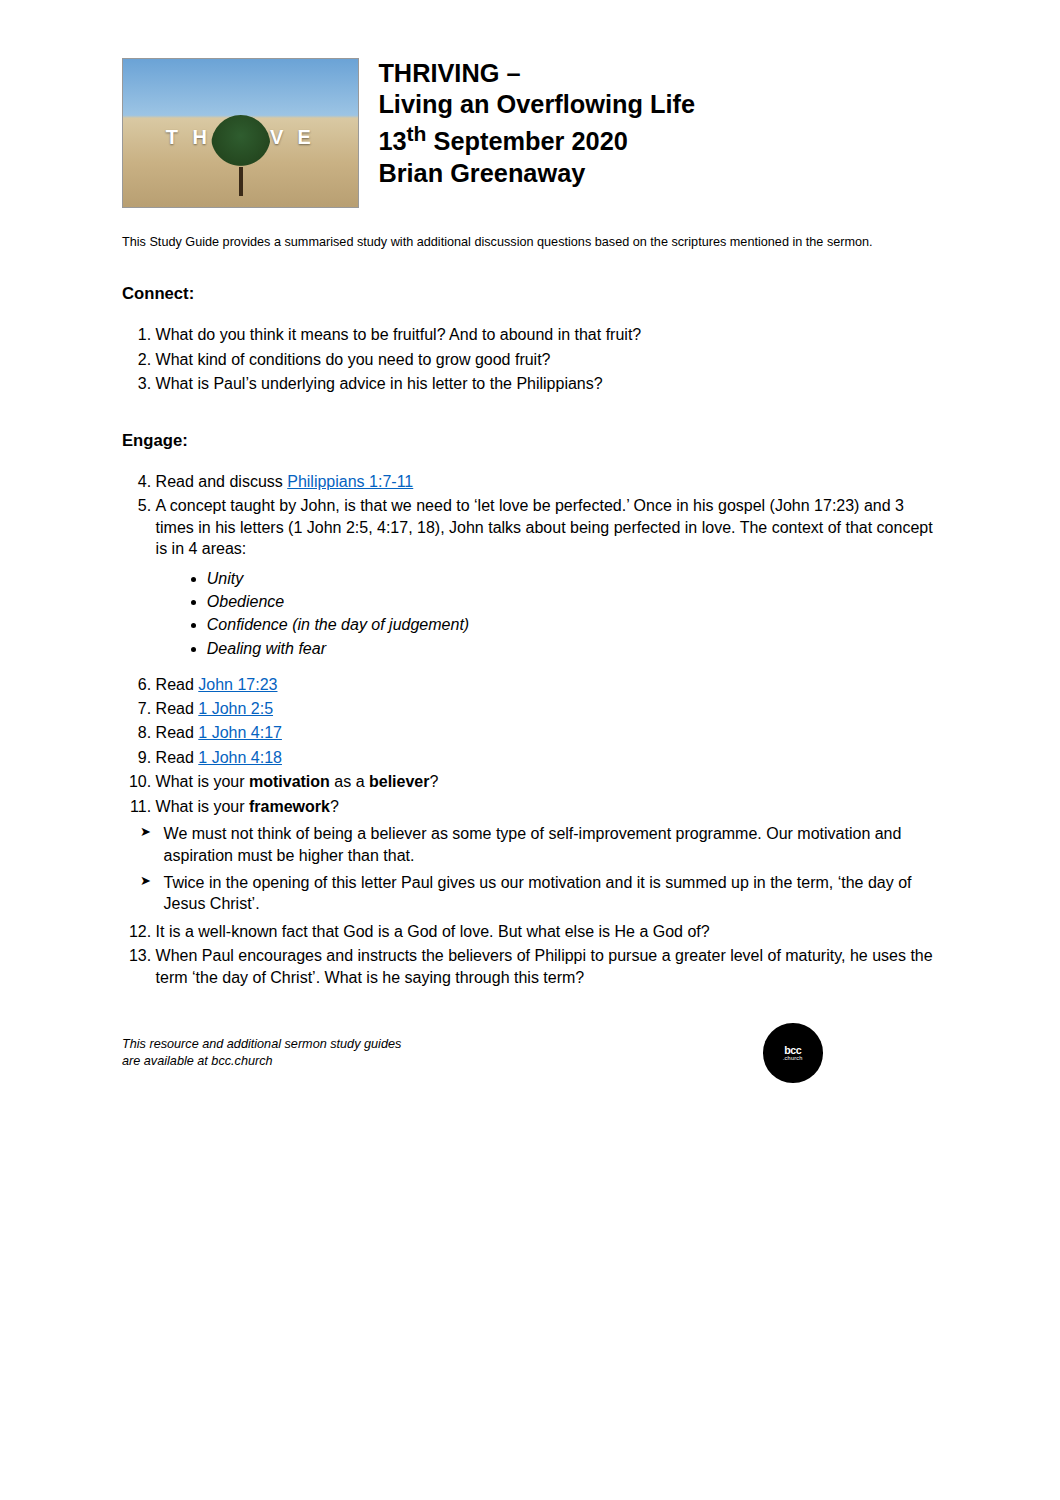T H R I V E
THRIVING – Living an Overflowing Life 13th September 2020 Brian Greenaway
This Study Guide provides a summarised study with additional discussion questions based on the scriptures mentioned in the sermon.
Connect:
What do you think it means to be fruitful? And to abound in that fruit?
What kind of conditions do you need to grow good fruit?
What is Paul’s underlying advice in his letter to the Philippians?
Engage:
Read and discuss Philippians 1:7-11
A concept taught by John, is that we need to ‘let love be perfected.’ Once in his gospel (John 17:23) and 3 times in his letters (1 John 2:5, 4:17, 18), John talks about being perfected in love. The context of that concept is in 4 areas:
Unity
Obedience
Confidence (in the day of judgement)
Dealing with fear
Read John 17:23
Read 1 John 2:5
Read 1 John 4:17
Read 1 John 4:18
What is your motivation as a believer?
What is your framework?
We must not think of being a believer as some type of self-improvement programme. Our motivation and aspiration must be higher than that.
Twice in the opening of this letter Paul gives us our motivation and it is summed up in the term, ‘the day of Jesus Christ’.
It is a well-known fact that God is a God of love. But what else is He a God of?
When Paul encourages and instructs the believers of Philippi to pursue a greater level of maturity, he uses the term ‘the day of Christ’. What is he saying through this term?
This resource and additional sermon study guides
are available at bcc.church
bcc .church